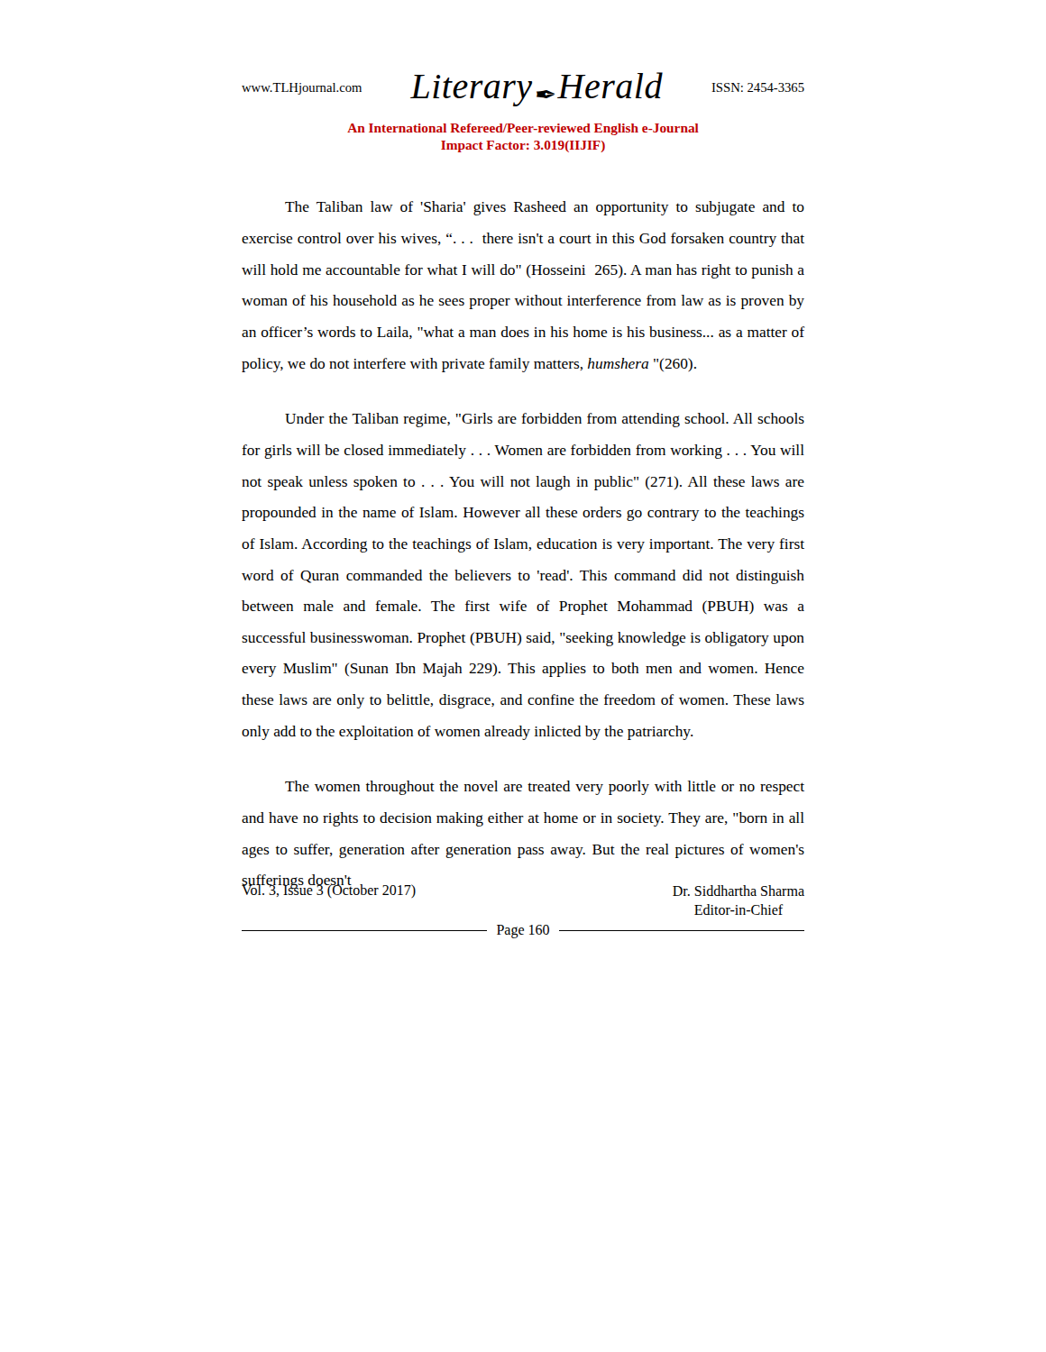www.TLHjournal.com
Literary✒Herald
ISSN: 2454-3365
An International Refereed/Peer-reviewed English e-Journal Impact Factor: 3.019(IIJIF)
The Taliban law of 'Sharia' gives Rasheed an opportunity to subjugate and to exercise control over his wives, “. . . there isn't a court in this God forsaken country that will hold me accountable for what I will do" (Hosseini 265). A man has right to punish a woman of his household as he sees proper without interference from law as is proven by an officer’s words to Laila, "what a man does in his home is his business... as a matter of policy, we do not interfere with private family matters, humshera "(260).
Under the Taliban regime, "Girls are forbidden from attending school. All schools for girls will be closed immediately . . . Women are forbidden from working . . . You will not speak unless spoken to . . . You will not laugh in public" (271). All these laws are propounded in the name of Islam. However all these orders go contrary to the teachings of Islam. According to the teachings of Islam, education is very important. The very first word of Quran commanded the believers to 'read'. This command did not distinguish between male and female. The first wife of Prophet Mohammad (PBUH) was a successful businesswoman. Prophet (PBUH) said, "seeking knowledge is obligatory upon every Muslim" (Sunan Ibn Majah 229). This applies to both men and women. Hence these laws are only to belittle, disgrace, and confine the freedom of women. These laws only add to the exploitation of women already inlicted by the patriarchy.
The women throughout the novel are treated very poorly with little or no respect and have no rights to decision making either at home or in society. They are, "born in all ages to suffer, generation after generation pass away. But the real pictures of women's sufferings doesn't
Vol. 3, Issue 3 (October 2017)
Dr. Siddhartha Sharma
Editor-in-Chief
Page 160